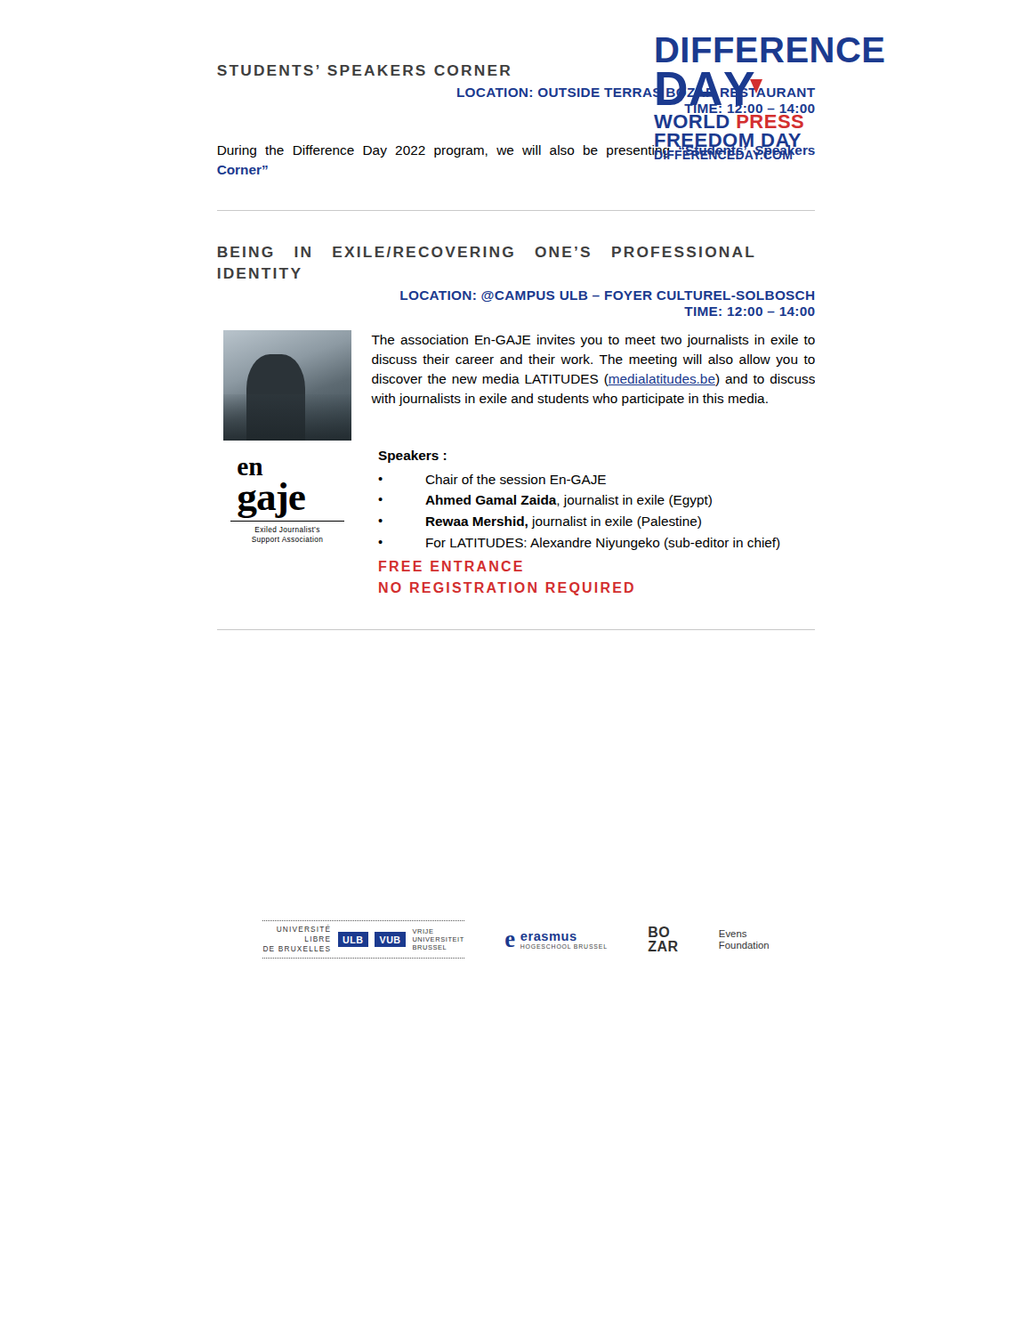DIFFERENCE DAY WORLD PRESS FREEDOM DAY DIFFERENCEDAY.COM
STUDENTS’ SPEAKERS CORNER
LOCATION: OUTSIDE TERRAS BOZAR RESTAURANT
TIME: 12:00 – 14:00
During the Difference Day 2022 program, we will also be presenting “Students’ Speakers Corner”
BEING IN EXILE/RECOVERING ONE’S PROFESSIONAL IDENTITY
LOCATION: @CAMPUS ULB – FOYER CULTUREL-SOLBOSCH
TIME: 12:00 – 14:00
The association En-GAJE invites you to meet two journalists in exile to discuss their career and their work. The meeting will also allow you to discover the new media LATITUDES (medialatitudes.be) and to discuss with journalists in exile and students who participate in this media.
en gaje
Exiled Journalist’s
Support Association
Speakers :
Chair of the session En-GAJE
Ahmed Gamal Zaida, journalist in exile (Egypt)
Rewaa Mershid, journalist in exile (Palestine)
For LATITUDES: Alexandre Niyungeko (sub-editor in chief)
FREE ENTRANCE
NO REGISTRATION REQUIRED
UNIVERSITÉ
LIBRE
DE BRUXELLES
ULB
VUB
VRIJE
UNIVERSITEIT
BRUSSEL
e
erasmus
HOGESCHOOL BRUSSEL
BO
ZAR
Evens
Foundation